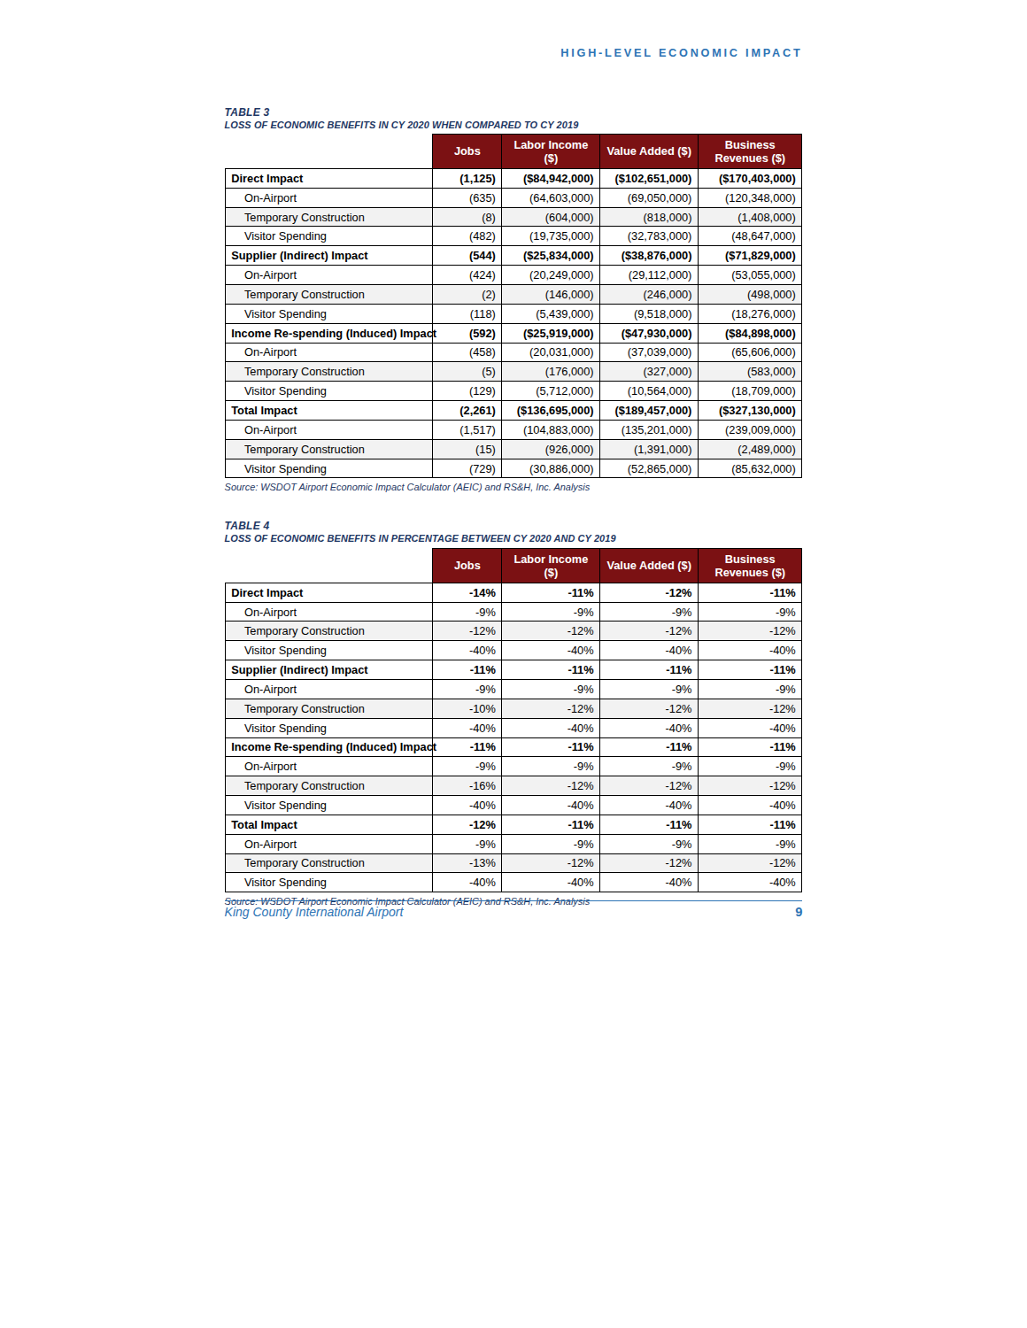High-Level Economic Impact
TABLE 3 Loss of Economic Benefits in CY 2020 When Compared to CY 2019
| | Jobs | Labor Income ($) | Value Added ($) | Business Revenues ($) |
| --- | --- | --- | --- | --- |
| Direct Impact | (1,125) | ($84,942,000) | ($102,651,000) | ($170,403,000) |
| On-Airport | (635) | (64,603,000) | (69,050,000) | (120,348,000) |
| Temporary Construction | (8) | (604,000) | (818,000) | (1,408,000) |
| Visitor Spending | (482) | (19,735,000) | (32,783,000) | (48,647,000) |
| Supplier (Indirect) Impact | (544) | ($25,834,000) | ($38,876,000) | ($71,829,000) |
| On-Airport | (424) | (20,249,000) | (29,112,000) | (53,055,000) |
| Temporary Construction | (2) | (146,000) | (246,000) | (498,000) |
| Visitor Spending | (118) | (5,439,000) | (9,518,000) | (18,276,000) |
| Income Re-spending (Induced) Impact | (592) | ($25,919,000) | ($47,930,000) | ($84,898,000) |
| On-Airport | (458) | (20,031,000) | (37,039,000) | (65,606,000) |
| Temporary Construction | (5) | (176,000) | (327,000) | (583,000) |
| Visitor Spending | (129) | (5,712,000) | (10,564,000) | (18,709,000) |
| Total Impact | (2,261) | ($136,695,000) | ($189,457,000) | ($327,130,000) |
| On-Airport | (1,517) | (104,883,000) | (135,201,000) | (239,009,000) |
| Temporary Construction | (15) | (926,000) | (1,391,000) | (2,489,000) |
| Visitor Spending | (729) | (30,886,000) | (52,865,000) | (85,632,000) |
Source: WSDOT Airport Economic Impact Calculator (AEIC) and RS&H, Inc. Analysis
TABLE 4 Loss of Economic Benefits in Percentage Between CY 2020 and CY 2019
| | Jobs | Labor Income ($) | Value Added ($) | Business Revenues ($) |
| --- | --- | --- | --- | --- |
| Direct Impact | -14% | -11% | -12% | -11% |
| On-Airport | -9% | -9% | -9% | -9% |
| Temporary Construction | -12% | -12% | -12% | -12% |
| Visitor Spending | -40% | -40% | -40% | -40% |
| Supplier (Indirect) Impact | -11% | -11% | -11% | -11% |
| On-Airport | -9% | -9% | -9% | -9% |
| Temporary Construction | -10% | -12% | -12% | -12% |
| Visitor Spending | -40% | -40% | -40% | -40% |
| Income Re-spending (Induced) Impact | -11% | -11% | -11% | -11% |
| On-Airport | -9% | -9% | -9% | -9% |
| Temporary Construction | -16% | -12% | -12% | -12% |
| Visitor Spending | -40% | -40% | -40% | -40% |
| Total Impact | -12% | -11% | -11% | -11% |
| On-Airport | -9% | -9% | -9% | -9% |
| Temporary Construction | -13% | -12% | -12% | -12% |
| Visitor Spending | -40% | -40% | -40% | -40% |
Source: WSDOT Airport Economic Impact Calculator (AEIC) and RS&H, Inc. Analysis
King County International Airport 9